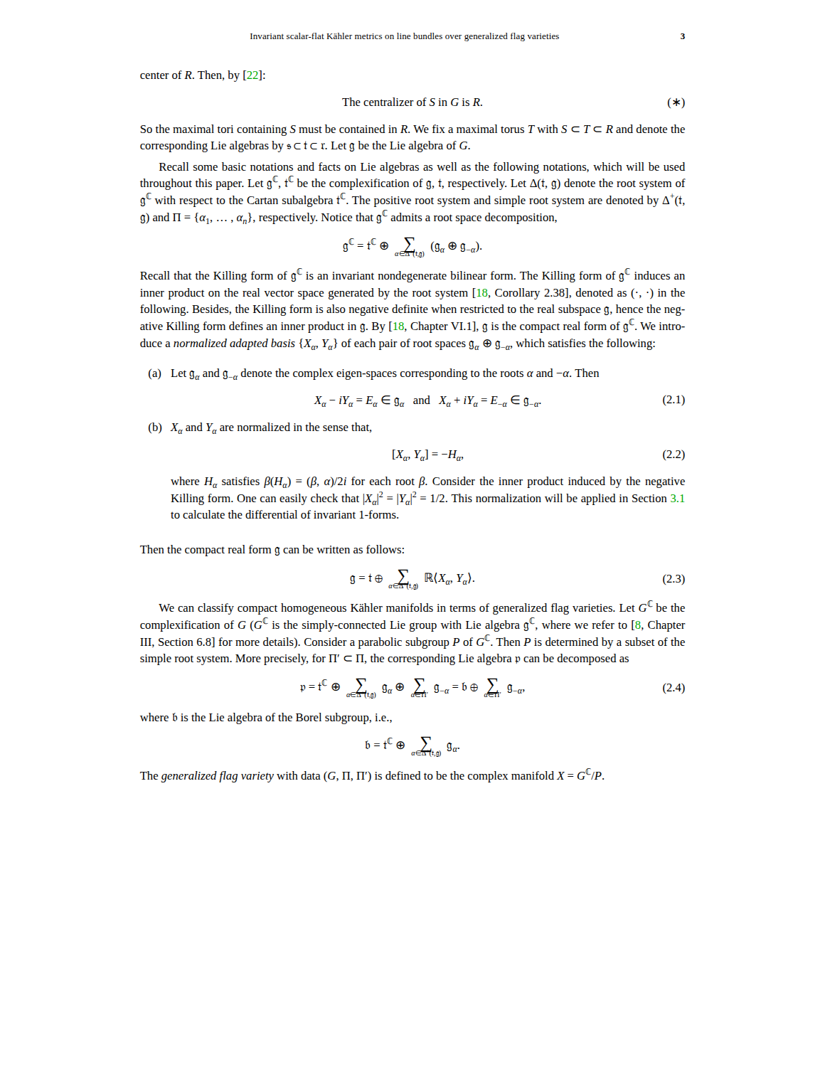Invariant scalar-flat Kähler metrics on line bundles over generalized flag varieties 3
center of R. Then, by [22]:
The centralizer of S in G is R. (∗)
So the maximal tori containing S must be contained in R. We fix a maximal torus T with S ⊂ T ⊂ R and denote the corresponding Lie algebras by 𝔰 ⊂ 𝔱 ⊂ 𝔯. Let 𝔤 be the Lie algebra of G.
Recall some basic notations and facts on Lie algebras as well as the following notations, which will be used throughout this paper. Let 𝔤ℂ, 𝔱ℂ be the complexification of 𝔤, 𝔱, respectively. Let Δ(𝔱, 𝔤) denote the root system of 𝔤ℂ with respect to the Cartan subalgebra 𝔱ℂ. The positive root system and simple root system are denoted by Δ+(𝔱, 𝔤) and Π = {α1, … , αn}, respectively. Notice that 𝔤ℂ admits a root space decomposition,
𝔤ℂ = 𝔱ℂ ⊕ ∑α∈Δ+(𝔱,𝔤) (𝔤α ⊕ 𝔤−α).
Recall that the Killing form of 𝔤ℂ is an invariant nondegenerate bilinear form. The Killing form of 𝔤ℂ induces an inner product on the real vector space generated by the root system [18, Corollary 2.38], denoted as (·, ·) in the following. Besides, the Killing form is also negative definite when restricted to the real subspace 𝔤, hence the negative Killing form defines an inner product in 𝔤. By [18, Chapter VI.1], 𝔤 is the compact real form of 𝔤ℂ. We introduce a normalized adapted basis {Xα, Yα} of each pair of root spaces 𝔤α ⊕ 𝔤−α, which satisfies the following:
(a) Let 𝔤α and 𝔤−α denote the complex eigen-spaces corresponding to the roots α and −α. Then
Xα − iYα = Eα ∈ 𝔤α and Xα + iYα = E−α ∈ 𝔤−α. (2.1)
(b) Xα and Yα are normalized in the sense that,
[Xα, Yα] = −Hα, (2.2)
where Hα satisfies β(Hα) = (β, α)/2i for each root β. Consider the inner product induced by the negative Killing form. One can easily check that |Xα|2 = |Yα|2 = 1/2. This normalization will be applied in Section 3.1 to calculate the differential of invariant 1-forms.
Then the compact real form 𝔤 can be written as follows:
𝔤 = 𝔱 ⊕ ∑α∈Δ+(𝔱,𝔤) ℝ⟨Xα, Yα⟩. (2.3)
We can classify compact homogeneous Kähler manifolds in terms of generalized flag varieties. Let Gℂ be the complexification of G (Gℂ is the simply-connected Lie group with Lie algebra 𝔤ℂ, where we refer to [8, Chapter III, Section 6.8] for more details). Consider a parabolic subgroup P of Gℂ. Then P is determined by a subset of the simple root system. More precisely, for Π′ ⊂ Π, the corresponding Lie algebra 𝔭 can be decomposed as
𝔭 = 𝔱ℂ ⊕ ∑α∈Δ+(𝔱,𝔤) 𝔤α ⊕ ∑α∈Π′ 𝔤−α = 𝔟 ⊕ ∑α∈Π′ 𝔤−α, (2.4)
where 𝔟 is the Lie algebra of the Borel subgroup, i.e.,
𝔟 = 𝔱ℂ ⊕ ∑α∈Δ+(𝔱,𝔤) 𝔤α.
The generalized flag variety with data (G, Π, Π′) is defined to be the complex manifold X = Gℂ/P.